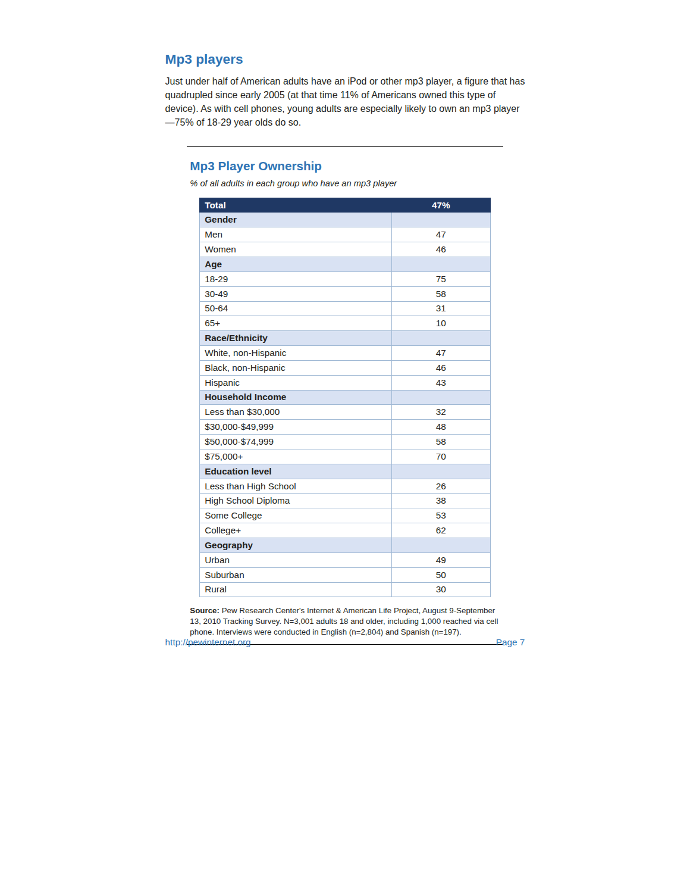Mp3 players
Just under half of American adults have an iPod or other mp3 player, a figure that has quadrupled since early 2005 (at that time 11% of Americans owned this type of device). As with cell phones, young adults are especially likely to own an mp3 player—75% of 18-29 year olds do so.
Mp3 Player Ownership
% of all adults in each group who have an mp3 player
| Total | 47% |
| Gender | |
| Men | 47 |
| Women | 46 |
| Age | |
| 18-29 | 75 |
| 30-49 | 58 |
| 50-64 | 31 |
| 65+ | 10 |
| Race/Ethnicity | |
| White, non-Hispanic | 47 |
| Black, non-Hispanic | 46 |
| Hispanic | 43 |
| Household Income | |
| Less than $30,000 | 32 |
| $30,000-$49,999 | 48 |
| $50,000-$74,999 | 58 |
| $75,000+ | 70 |
| Education level | |
| Less than High School | 26 |
| High School Diploma | 38 |
| Some College | 53 |
| College+ | 62 |
| Geography | |
| Urban | 49 |
| Suburban | 50 |
| Rural | 30 |
Source: Pew Research Center's Internet & American Life Project, August 9-September 13, 2010 Tracking Survey. N=3,001 adults 18 and older, including 1,000 reached via cell phone. Interviews were conducted in English (n=2,804) and Spanish (n=197).
http://pewinternet.org Page 7